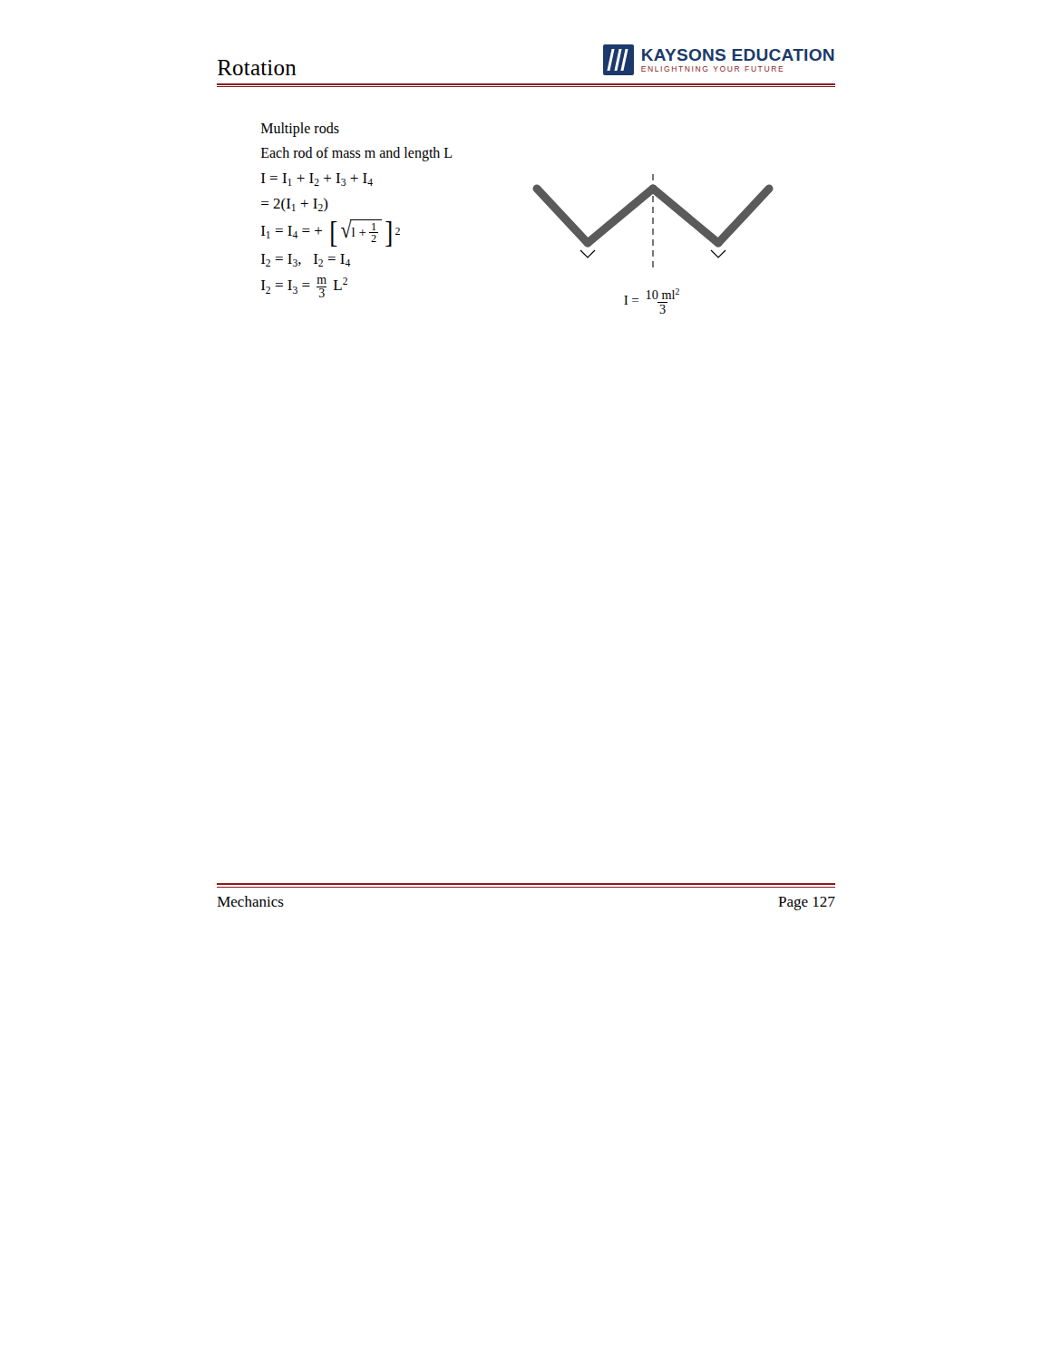Rotation
KAYSONS EDUCATION
Enlightning your future
Multiple rods
Each rod of mass m and length L
I = I1 + I2 + I3 + I4
= 2(I1 + I2)
I1 = I4 = + [ √ l + 12 ] 2
I2 = I3, I2 = I4
I2 = I3 = m 3 L2
I = 10 ml2 3
Mechanics Page 127